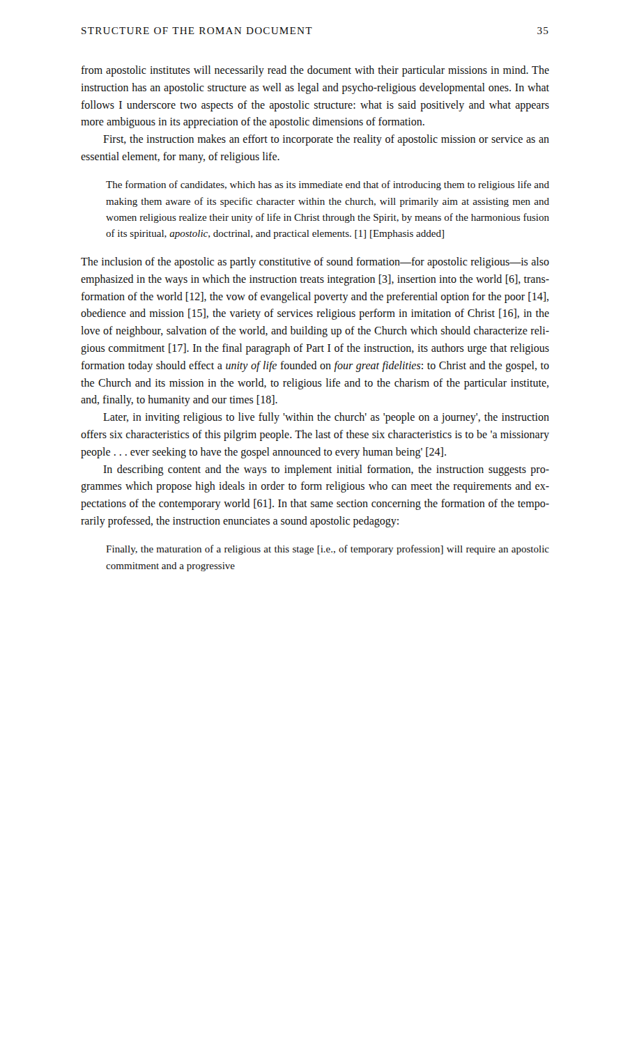Structure of the Roman Document 35
from apostolic institutes will necessarily read the document with their particular missions in mind. The instruction has an apostolic structure as well as legal and psycho-religious developmental ones. In what follows I underscore two aspects of the apostolic structure: what is said positively and what appears more ambiguous in its appreciation of the apostolic dimensions of formation.
First, the instruction makes an effort to incorporate the reality of apostolic mission or service as an essential element, for many, of religious life.
The formation of candidates, which has as its immediate end that of introducing them to religious life and making them aware of its specific character within the church, will primarily aim at assisting men and women religious realize their unity of life in Christ through the Spirit, by means of the harmonious fusion of its spiritual, apostolic, doctrinal, and practical elements. [1] [Emphasis added]
The inclusion of the apostolic as partly constitutive of sound formation—for apostolic religious—is also emphasized in the ways in which the instruction treats integration [3], insertion into the world [6], transformation of the world [12], the vow of evangelical poverty and the preferential option for the poor [14], obedience and mission [15], the variety of services religious perform in imitation of Christ [16], in the love of neighbour, salvation of the world, and building up of the Church which should characterize religious commitment [17]. In the final paragraph of Part I of the instruction, its authors urge that religious formation today should effect a unity of life founded on four great fidelities: to Christ and the gospel, to the Church and its mission in the world, to religious life and to the charism of the particular institute, and, finally, to humanity and our times [18].
Later, in inviting religious to live fully 'within the church' as 'people on a journey', the instruction offers six characteristics of this pilgrim people. The last of these six characteristics is to be 'a missionary people . . . ever seeking to have the gospel announced to every human being' [24].
In describing content and the ways to implement initial formation, the instruction suggests programmes which propose high ideals in order to form religious who can meet the requirements and expectations of the contemporary world [61]. In that same section concerning the formation of the temporarily professed, the instruction enunciates a sound apostolic pedagogy:
Finally, the maturation of a religious at this stage [i.e., of temporary profession] will require an apostolic commitment and a progressive